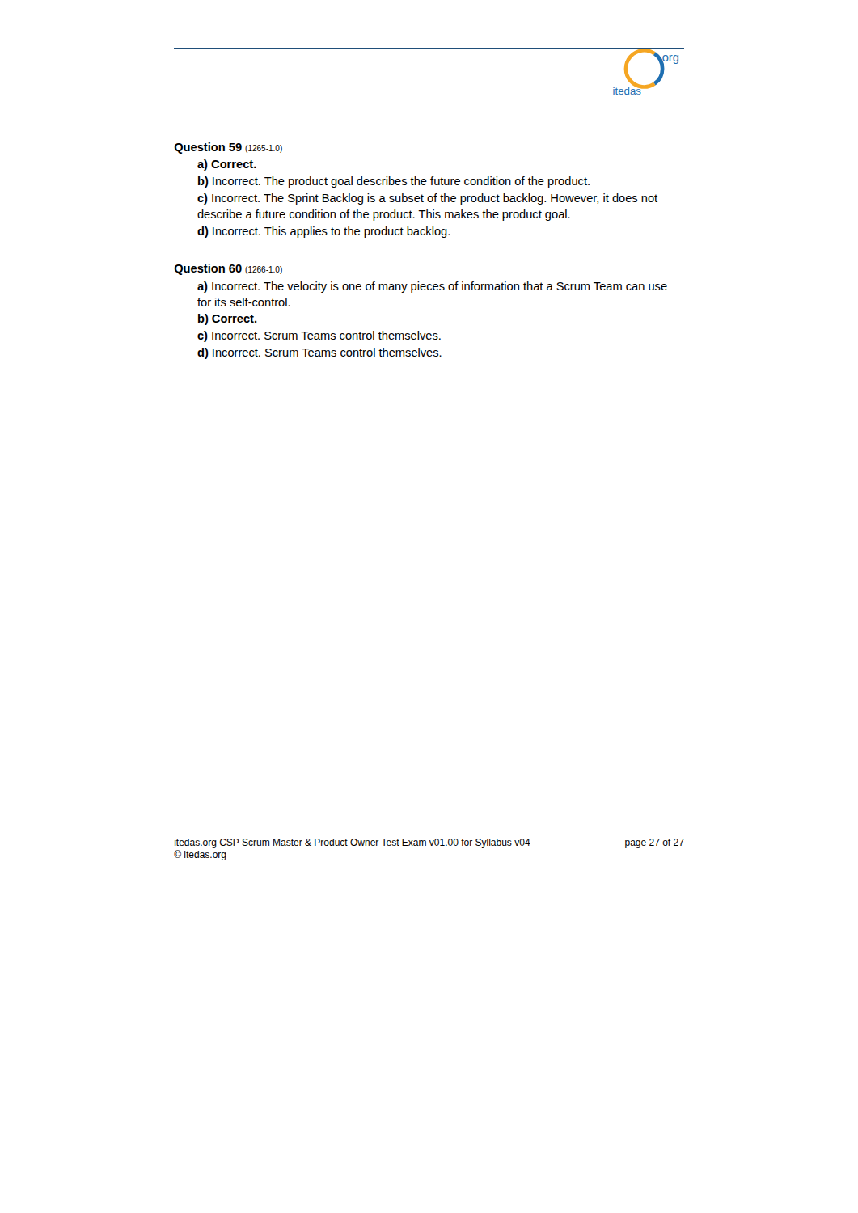.org itedas
Question 59 (1265-1.0)
a) Correct.
b) Incorrect. The product goal describes the future condition of the product.
c) Incorrect. The Sprint Backlog is a subset of the product backlog. However, it does not describe a future condition of the product. This makes the product goal.
d) Incorrect. This applies to the product backlog.
Question 60 (1266-1.0)
a) Incorrect. The velocity is one of many pieces of information that a Scrum Team can use for its self-control.
b) Correct.
c) Incorrect. Scrum Teams control themselves.
d) Incorrect. Scrum Teams control themselves.
itedas.org CSP Scrum Master & Product Owner Test Exam v01.00 for Syllabus v04
© itedas.org
page 27 of 27